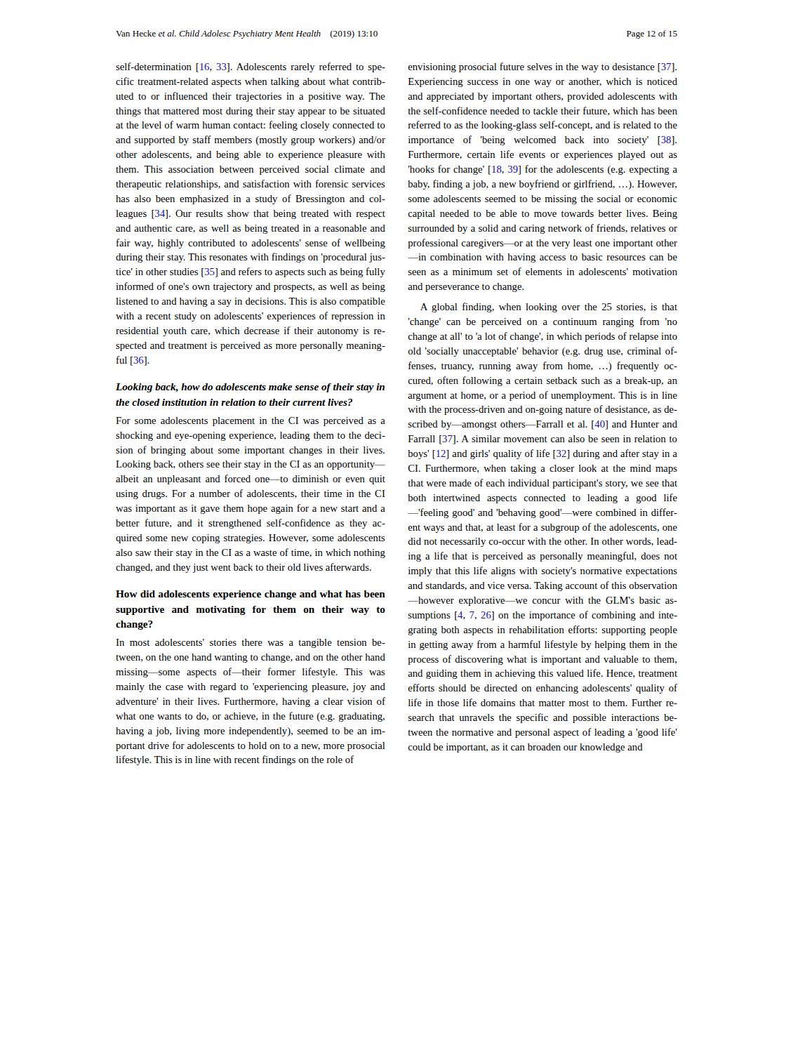Van Hecke et al. Child Adolesc Psychiatry Ment Health (2019) 13:10
Page 12 of 15
self-determination [16, 33]. Adolescents rarely referred to specific treatment-related aspects when talking about what contributed to or influenced their trajectories in a positive way. The things that mattered most during their stay appear to be situated at the level of warm human contact: feeling closely connected to and supported by staff members (mostly group workers) and/or other adolescents, and being able to experience pleasure with them. This association between perceived social climate and therapeutic relationships, and satisfaction with forensic services has also been emphasized in a study of Bressington and colleagues [34]. Our results show that being treated with respect and authentic care, as well as being treated in a reasonable and fair way, highly contributed to adolescents' sense of wellbeing during their stay. This resonates with findings on 'procedural justice' in other studies [35] and refers to aspects such as being fully informed of one's own trajectory and prospects, as well as being listened to and having a say in decisions. This is also compatible with a recent study on adolescents' experiences of repression in residential youth care, which decrease if their autonomy is respected and treatment is perceived as more personally meaningful [36].
Looking back, how do adolescents make sense of their stay in the closed institution in relation to their current lives?
For some adolescents placement in the CI was perceived as a shocking and eye-opening experience, leading them to the decision of bringing about some important changes in their lives. Looking back, others see their stay in the CI as an opportunity—albeit an unpleasant and forced one—to diminish or even quit using drugs. For a number of adolescents, their time in the CI was important as it gave them hope again for a new start and a better future, and it strengthened self-confidence as they acquired some new coping strategies. However, some adolescents also saw their stay in the CI as a waste of time, in which nothing changed, and they just went back to their old lives afterwards.
How did adolescents experience change and what has been supportive and motivating for them on their way to change?
In most adolescents' stories there was a tangible tension between, on the one hand wanting to change, and on the other hand missing—some aspects of—their former lifestyle. This was mainly the case with regard to 'experiencing pleasure, joy and adventure' in their lives. Furthermore, having a clear vision of what one wants to do, or achieve, in the future (e.g. graduating, having a job, living more independently), seemed to be an important drive for adolescents to hold on to a new, more prosocial lifestyle. This is in line with recent findings on the role of
envisioning prosocial future selves in the way to desistance [37]. Experiencing success in one way or another, which is noticed and appreciated by important others, provided adolescents with the self-confidence needed to tackle their future, which has been referred to as the looking-glass self-concept, and is related to the importance of 'being welcomed back into society' [38]. Furthermore, certain life events or experiences played out as 'hooks for change' [18, 39] for the adolescents (e.g. expecting a baby, finding a job, a new boyfriend or girlfriend, …). However, some adolescents seemed to be missing the social or economic capital needed to be able to move towards better lives. Being surrounded by a solid and caring network of friends, relatives or professional caregivers—or at the very least one important other—in combination with having access to basic resources can be seen as a minimum set of elements in adolescents' motivation and perseverance to change.
A global finding, when looking over the 25 stories, is that 'change' can be perceived on a continuum ranging from 'no change at all' to 'a lot of change', in which periods of relapse into old 'socially unacceptable' behavior (e.g. drug use, criminal offenses, truancy, running away from home, …) frequently occured, often following a certain setback such as a break-up, an argument at home, or a period of unemployment. This is in line with the process-driven and on-going nature of desistance, as described by—amongst others—Farrall et al. [40] and Hunter and Farrall [37]. A similar movement can also be seen in relation to boys' [12] and girls' quality of life [32] during and after stay in a CI. Furthermore, when taking a closer look at the mind maps that were made of each individual participant's story, we see that both intertwined aspects connected to leading a good life—'feeling good' and 'behaving good'—were combined in different ways and that, at least for a subgroup of the adolescents, one did not necessarily co-occur with the other. In other words, leading a life that is perceived as personally meaningful, does not imply that this life aligns with society's normative expectations and standards, and vice versa. Taking account of this observation—however explorative—we concur with the GLM's basic assumptions [4, 7, 26] on the importance of combining and integrating both aspects in rehabilitation efforts: supporting people in getting away from a harmful lifestyle by helping them in the process of discovering what is important and valuable to them, and guiding them in achieving this valued life. Hence, treatment efforts should be directed on enhancing adolescents' quality of life in those life domains that matter most to them. Further research that unravels the specific and possible interactions between the normative and personal aspect of leading a 'good life' could be important, as it can broaden our knowledge and